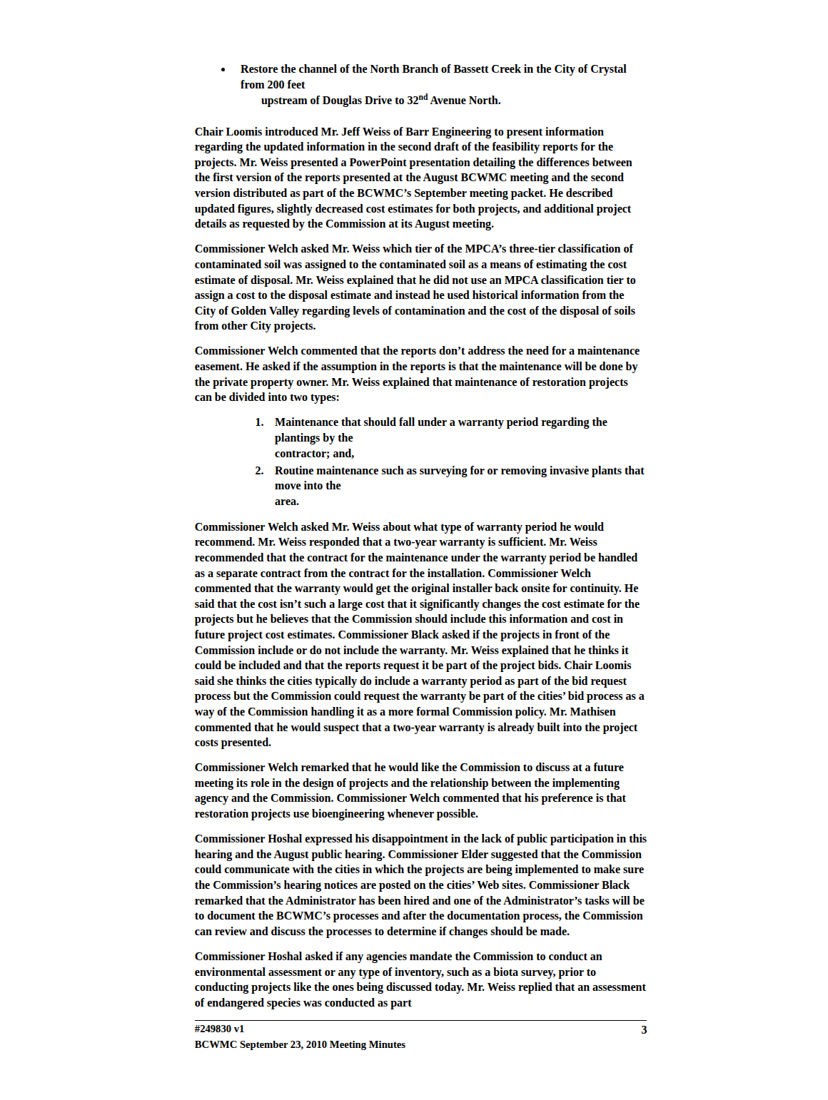Restore the channel of the North Branch of Bassett Creek in the City of Crystal from 200 feet upstream of Douglas Drive to 32nd Avenue North.
Chair Loomis introduced Mr. Jeff Weiss of Barr Engineering to present information regarding the updated information in the second draft of the feasibility reports for the projects. Mr. Weiss presented a PowerPoint presentation detailing the differences between the first version of the reports presented at the August BCWMC meeting and the second version distributed as part of the BCWMC’s September meeting packet. He described updated figures, slightly decreased cost estimates for both projects, and additional project details as requested by the Commission at its August meeting.
Commissioner Welch asked Mr. Weiss which tier of the MPCA’s three-tier classification of contaminated soil was assigned to the contaminated soil as a means of estimating the cost estimate of disposal. Mr. Weiss explained that he did not use an MPCA classification tier to assign a cost to the disposal estimate and instead he used historical information from the City of Golden Valley regarding levels of contamination and the cost of the disposal of soils from other City projects.
Commissioner Welch commented that the reports don’t address the need for a maintenance easement. He asked if the assumption in the reports is that the maintenance will be done by the private property owner. Mr. Weiss explained that maintenance of restoration projects can be divided into two types:
Maintenance that should fall under a warranty period regarding the plantings by the contractor; and,
Routine maintenance such as surveying for or removing invasive plants that move into the area.
Commissioner Welch asked Mr. Weiss about what type of warranty period he would recommend. Mr. Weiss responded that a two-year warranty is sufficient. Mr. Weiss recommended that the contract for the maintenance under the warranty period be handled as a separate contract from the contract for the installation. Commissioner Welch commented that the warranty would get the original installer back onsite for continuity. He said that the cost isn’t such a large cost that it significantly changes the cost estimate for the projects but he believes that the Commission should include this information and cost in future project cost estimates. Commissioner Black asked if the projects in front of the Commission include or do not include the warranty. Mr. Weiss explained that he thinks it could be included and that the reports request it be part of the project bids. Chair Loomis said she thinks the cities typically do include a warranty period as part of the bid request process but the Commission could request the warranty be part of the cities’ bid process as a way of the Commission handling it as a more formal Commission policy. Mr. Mathisen commented that he would suspect that a two-year warranty is already built into the project costs presented.
Commissioner Welch remarked that he would like the Commission to discuss at a future meeting its role in the design of projects and the relationship between the implementing agency and the Commission. Commissioner Welch commented that his preference is that restoration projects use bioengineering whenever possible.
Commissioner Hoshal expressed his disappointment in the lack of public participation in this hearing and the August public hearing. Commissioner Elder suggested that the Commission could communicate with the cities in which the projects are being implemented to make sure the Commission’s hearing notices are posted on the cities’ Web sites. Commissioner Black remarked that the Administrator has been hired and one of the Administrator’s tasks will be to document the BCWMC’s processes and after the documentation process, the Commission can review and discuss the processes to determine if changes should be made.
Commissioner Hoshal asked if any agencies mandate the Commission to conduct an environmental assessment or any type of inventory, such as a biota survey, prior to conducting projects like the ones being discussed today. Mr. Weiss replied that an assessment of endangered species was conducted as part
#249830 v1 BCWMC September 23, 2010 Meeting Minutes 3